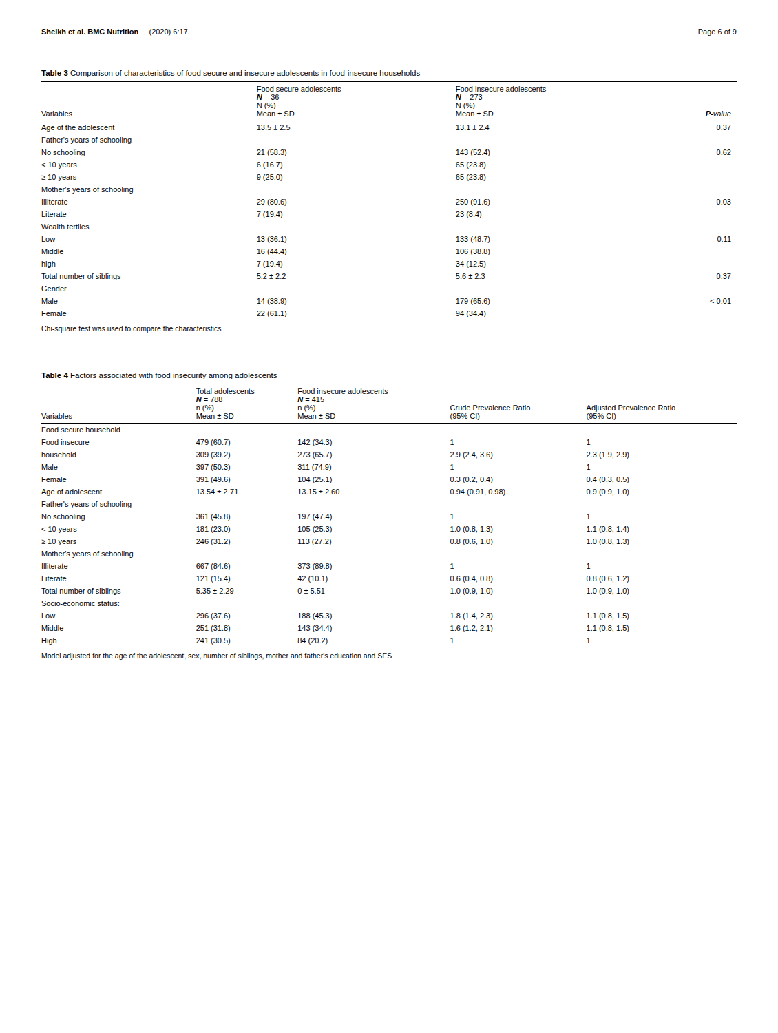Sheikh et al. BMC Nutrition (2020) 6:17
Page 6 of 9
Table 3 Comparison of characteristics of food secure and insecure adolescents in food-insecure households
| Variables | Food secure adolescents N = 36 N (%) Mean ± SD | Food insecure adolescents N = 273 N (%) Mean ± SD | P -value |
| --- | --- | --- | --- |
| Age of the adolescent | 13.5 ± 2.5 | 13.1 ± 2.4 | 0.37 |
| Father's years of schooling | | | |
| No schooling | 21 (58.3) | 143 (52.4) | 0.62 |
| < 10 years | 6 (16.7) | 65 (23.8) | |
| ≥ 10 years | 9 (25.0) | 65 (23.8) | |
| Mother's years of schooling | | | |
| Illiterate | 29 (80.6) | 250 (91.6) | 0.03 |
| Literate | 7 (19.4) | 23 (8.4) | |
| Wealth tertiles | | | |
| Low | 13 (36.1) | 133 (48.7) | 0.11 |
| Middle | 16 (44.4) | 106 (38.8) | |
| high | 7 (19.4) | 34 (12.5) | |
| Total number of siblings | 5.2 ± 2.2 | 5.6 ± 2.3 | 0.37 |
| Gender | | | |
| Male | 14 (38.9) | 179 (65.6) | < 0.01 |
| Female | 22 (61.1) | 94 (34.4) | |
Chi-square test was used to compare the characteristics
Table 4 Factors associated with food insecurity among adolescents
| Variables | Total adolescents N = 788 n (%) Mean ± SD | Food insecure adolescents N = 415 n (%) Mean ± SD | Crude Prevalence Ratio (95% CI) | Adjusted Prevalence Ratio (95% CI) |
| --- | --- | --- | --- | --- |
| Food secure household | | | | |
| Food insecure | 479 (60.7) | 142 (34.3) | 1 | 1 |
| household | 309 (39.2) | 273 (65.7) | 2.9 (2.4, 3.6) | 2.3 (1.9, 2.9) |
| Male | 397 (50.3) | 311 (74.9) | 1 | 1 |
| Female | 391 (49.6) | 104 (25.1) | 0.3 (0.2, 0.4) | 0.4 (0.3, 0.5) |
| Age of adolescent | 13.54 ± 2·71 | 13.15 ± 2.60 | 0.94 (0.91, 0.98) | 0.9 (0.9, 1.0) |
| Father's years of schooling | | | | |
| No schooling | 361 (45.8) | 197 (47.4) | 1 | 1 |
| < 10 years | 181 (23.0) | 105 (25.3) | 1.0 (0.8, 1.3) | 1.1 (0.8, 1.4) |
| ≥ 10 years | 246 (31.2) | 113 (27.2) | 0.8 (0.6, 1.0) | 1.0 (0.8, 1.3) |
| Mother's years of schooling | | | | |
| Illiterate | 667 (84.6) | 373 (89.8) | 1 | 1 |
| Literate | 121 (15.4) | 42 (10.1) | 0.6 (0.4, 0.8) | 0.8 (0.6, 1.2) |
| Total number of siblings | 5.35 ± 2.29 | 0 ± 5.51 | 1.0 (0.9, 1.0) | 1.0 (0.9, 1.0) |
| Socio-economic status: | | | | |
| Low | 296 (37.6) | 188 (45.3) | 1.8 (1.4, 2.3) | 1.1 (0.8, 1.5) |
| Middle | 251 (31.8) | 143 (34.4) | 1.6 (1.2, 2.1) | 1.1 (0.8, 1.5) |
| High | 241 (30.5) | 84 (20.2) | 1 | 1 |
Model adjusted for the age of the adolescent, sex, number of siblings, mother and father's education and SES